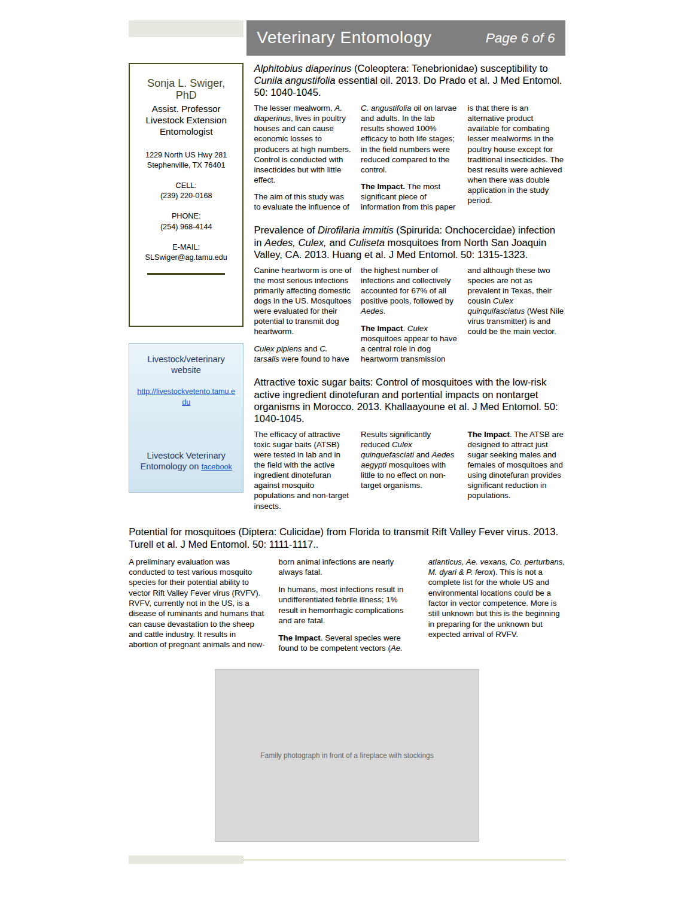Veterinary Entomology
Page 6 of 6
Sonja L. Swiger, PhD
Assist. Professor
Livestock Extension Entomologist
1229 North US Hwy 281
Stephenville, TX 76401
CELL:
(239) 220-0168
PHONE:
(254) 968-4144
E-MAIL:
SLSwiger@ag.tamu.edu
Livestock/veterinary website
http://livestockvetento.tamu.edu
Livestock Veterinary Entomology on facebook
Alphitobius diaperinus (Coleoptera: Tenebrionidae) susceptibility to Cunila angustifolia essential oil. 2013. Do Prado et al. J Med Entomol. 50: 1040-1045.
The lesser mealworm, A. diaperinus, lives in poultry houses and can cause economic losses to producers at high numbers. Control is conducted with insecticides but with little effect.
The aim of this study was to evaluate the influence of C. angustifolia oil on larvae and adults. In the lab results showed 100% efficacy to both life stages; in the field numbers were reduced compared to the control.
The Impact. The most significant piece of information from this paper is that there is an alternative product available for combating lesser mealworms in the poultry house except for traditional insecticides. The best results were achieved when there was double application in the study period.
Prevalence of Dirofilaria immitis (Spirurida: Onchocercidae) infection in Aedes, Culex, and Culiseta mosquitoes from North San Joaquin Valley, CA. 2013. Huang et al. J Med Entomol. 50: 1315-1323.
Canine heartworm is one of the most serious infections primarily affecting domestic dogs in the US. Mosquitoes were evaluated for their potential to transmit dog heartworm.
Culex pipiens and C. tarsalis were found to have the highest number of infections and collectively accounted for 67% of all positive pools, followed by Aedes.
The Impact. Culex mosquitoes appear to have a central role in dog heartworm transmission and although these two species are not as prevalent in Texas, their cousin Culex quinquifasciatus (West Nile virus transmitter) is and could be the main vector.
Attractive toxic sugar baits: Control of mosquitoes with the low-risk active ingredient dinotefuran and portential impacts on nontarget organisms in Morocco. 2013. Khallaayoune et al. J Med Entomol. 50: 1040-1045.
The efficacy of attractive toxic sugar baits (ATSB) were tested in lab and in the field with the active ingredient dinotefuran against mosquito populations and non-target insects.
Results significantly reduced Culex quinquefasciati and Aedes aegypti mosquitoes with little to no effect on non-target organisms.
The Impact. The ATSB are designed to attract just sugar seeking males and females of mosquitoes and using dinotefuran provides significant reduction in populations.
Potential for mosquitoes (Diptera: Culicidae) from Florida to transmit Rift Valley Fever virus. 2013. Turell et al. J Med Entomol. 50: 1111-1117..
A preliminary evaluation was conducted to test various mosquito species for their potential ability to vector Rift Valley Fever virus (RVFV). RVFV, currently not in the US, is a disease of ruminants and humans that can cause devastation to the sheep and cattle industry. It results in abortion of pregnant animals and new-born animal infections are nearly always fatal.
In humans, most infections result in undifferentiated febrile illness; 1% result in hemorrhagic complications and are fatal.
The Impact. Several species were found to be competent vectors (Ae. atlanticus, Ae. vexans, Co. perturbans, M. dyari & P. ferox). This is not a complete list for the whole US and environmental locations could be a factor in vector competence. More is still unknown but this is the beginning in preparing for the unknown but expected arrival of RVFV.
Family photograph in front of a fireplace with stockings